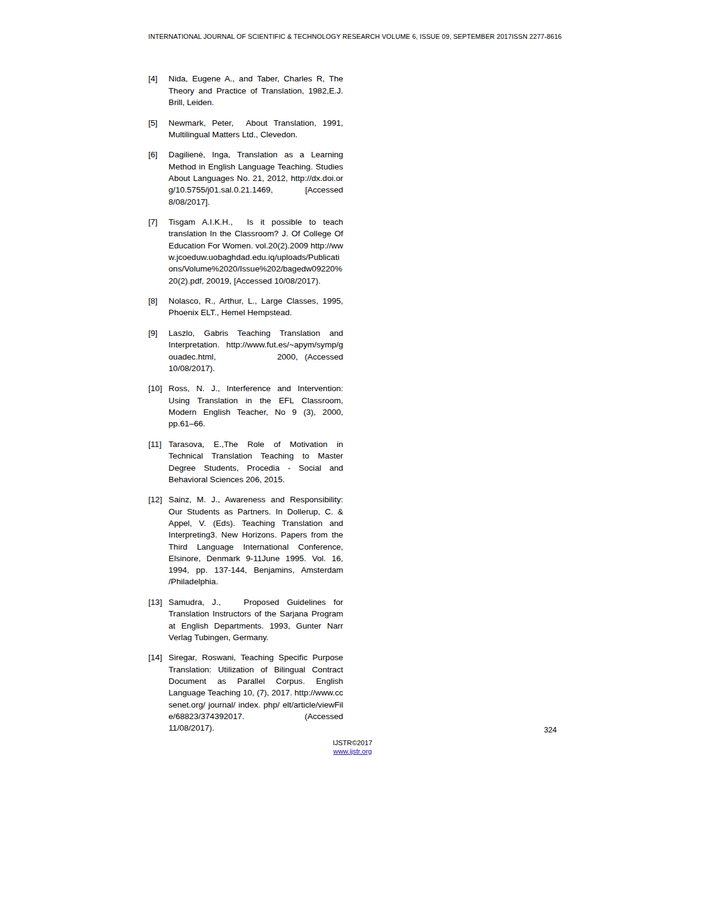International Journal of Scientific & Technology Research Volume 6, Issue 09, September 2017 ISSN 2277-8616
[4] Nida, Eugene A., and Taber, Charles R, The Theory and Practice of Translation, 1982,E.J. Brill, Leiden.
[5] Newmark, Peter, About Translation, 1991, Multilingual Matters Ltd., Clevedon.
[6] Dagilienė, Inga, Translation as a Learning Method in English Language Teaching. Studies About Languages No. 21, 2012, http://dx.doi.org/10.5755/j01.sal.0.21.1469, [Accessed 8/08/2017].
[7] Tisgam A.I.K.H., Is it possible to teach translation In the Classroom? J. Of College Of Education For Women. vol.20(2).2009 http://www.jcoeduw.uobaghdad.edu.iq/uploads/Publications/Volume%2020/Issue%202/bagedw09220%20(2).pdf, 20019, [Accessed 10/08/2017).
[8] Nolasco, R., Arthur, L., Large Classes, 1995, Phoenix ELT., Hemel Hempstead.
[9] Laszlo, Gabris Teaching Translation and Interpretation. http://www.fut.es/~apym/symp/gouadec.html, 2000, (Accessed 10/08/2017).
[10] Ross, N. J., Interference and Intervention: Using Translation in the EFL Classroom, Modern English Teacher, No 9 (3), 2000, pp.61–66.
[11] Tarasova, E.,The Role of Motivation in Technical Translation Teaching to Master Degree Students, Procedia - Social and Behavioral Sciences 206, 2015.
[12] Sainz, M. J., Awareness and Responsibility: Our Students as Partners. In Dollerup, C. & Appel, V. (Eds). Teaching Translation and Interpreting3. New Horizons. Papers from the Third Language International Conference, Elsinore, Denmark 9-11June 1995. Vol. 16, 1994, pp. 137-144, Benjamins, Amsterdam /Philadelphia.
[13] Samudra, J., Proposed Guidelines for Translation Instructors of the Sarjana Program at English Departments. 1993, Gunter Narr Verlag Tubingen, Germany.
[14] Siregar, Roswani, Teaching Specific Purpose Translation: Utilization of Bilingual Contract Document as Parallel Corpus. English Language Teaching 10, (7), 2017. http://www.ccsenet.org/ journal/ index. php/ elt/article/viewFile/68823/374392017. (Accessed 11/08/2017).
324
IJSTR©2017
www.ijstr.org